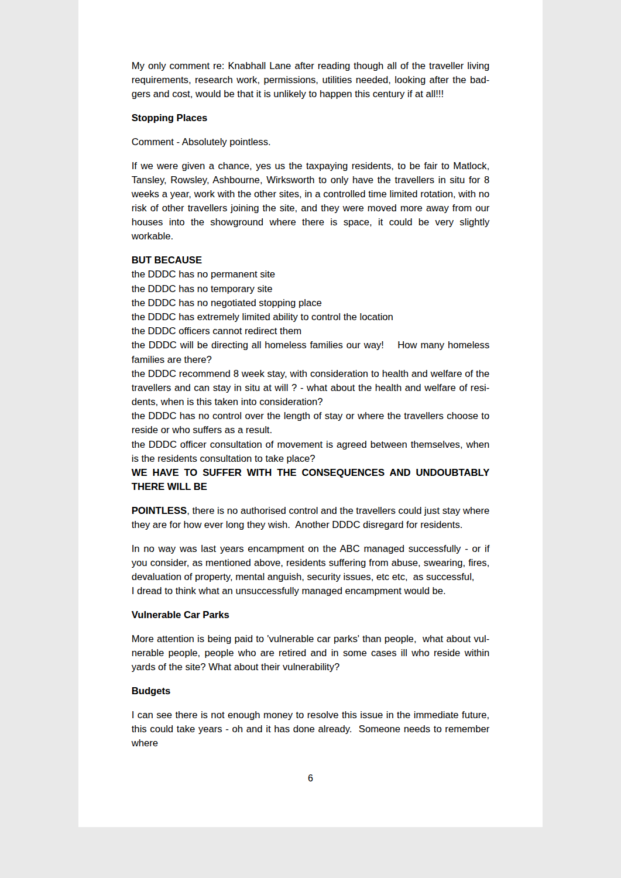My only comment re: Knabhall Lane after reading though all of the traveller living requirements, research work, permissions, utilities needed, looking after the badgers and cost, would be that it is unlikely to happen this century if at all!!!
Stopping Places
Comment - Absolutely pointless.
If we were given a chance, yes us the taxpaying residents, to be fair to Matlock, Tansley, Rowsley, Ashbourne, Wirksworth to only have the travellers in situ for 8 weeks a year, work with the other sites, in a controlled time limited rotation, with no risk of other travellers joining the site, and they were moved more away from our houses into the showground where there is space, it could be very slightly workable.
BUT BECAUSE
the DDDC has no permanent site
the DDDC has no temporary site
the DDDC has no negotiated stopping place
the DDDC has extremely limited ability to control the location
the DDDC officers cannot redirect them
the DDDC will be directing all homeless families our way! How many homeless families are there?
the DDDC recommend 8 week stay, with consideration to health and welfare of the travellers and can stay in situ at will ? - what about the health and welfare of residents, when is this taken into consideration?
the DDDC has no control over the length of stay or where the travellers choose to reside or who suffers as a result.
the DDDC officer consultation of movement is agreed between themselves, when is the residents consultation to take place?
WE HAVE TO SUFFER WITH THE CONSEQUENCES AND UNDOUBTABLY THERE WILL BE
POINTLESS, there is no authorised control and the travellers could just stay where they are for how ever long they wish. Another DDDC disregard for residents.
In no way was last years encampment on the ABC managed successfully - or if you consider, as mentioned above, residents suffering from abuse, swearing, fires, devaluation of property, mental anguish, security issues, etc etc, as successful,
I dread to think what an unsuccessfully managed encampment would be.
Vulnerable Car Parks
More attention is being paid to 'vulnerable car parks' than people, what about vulnerable people, people who are retired and in some cases ill who reside within yards of the site? What about their vulnerability?
Budgets
I can see there is not enough money to resolve this issue in the immediate future, this could take years - oh and it has done already. Someone needs to remember where
6